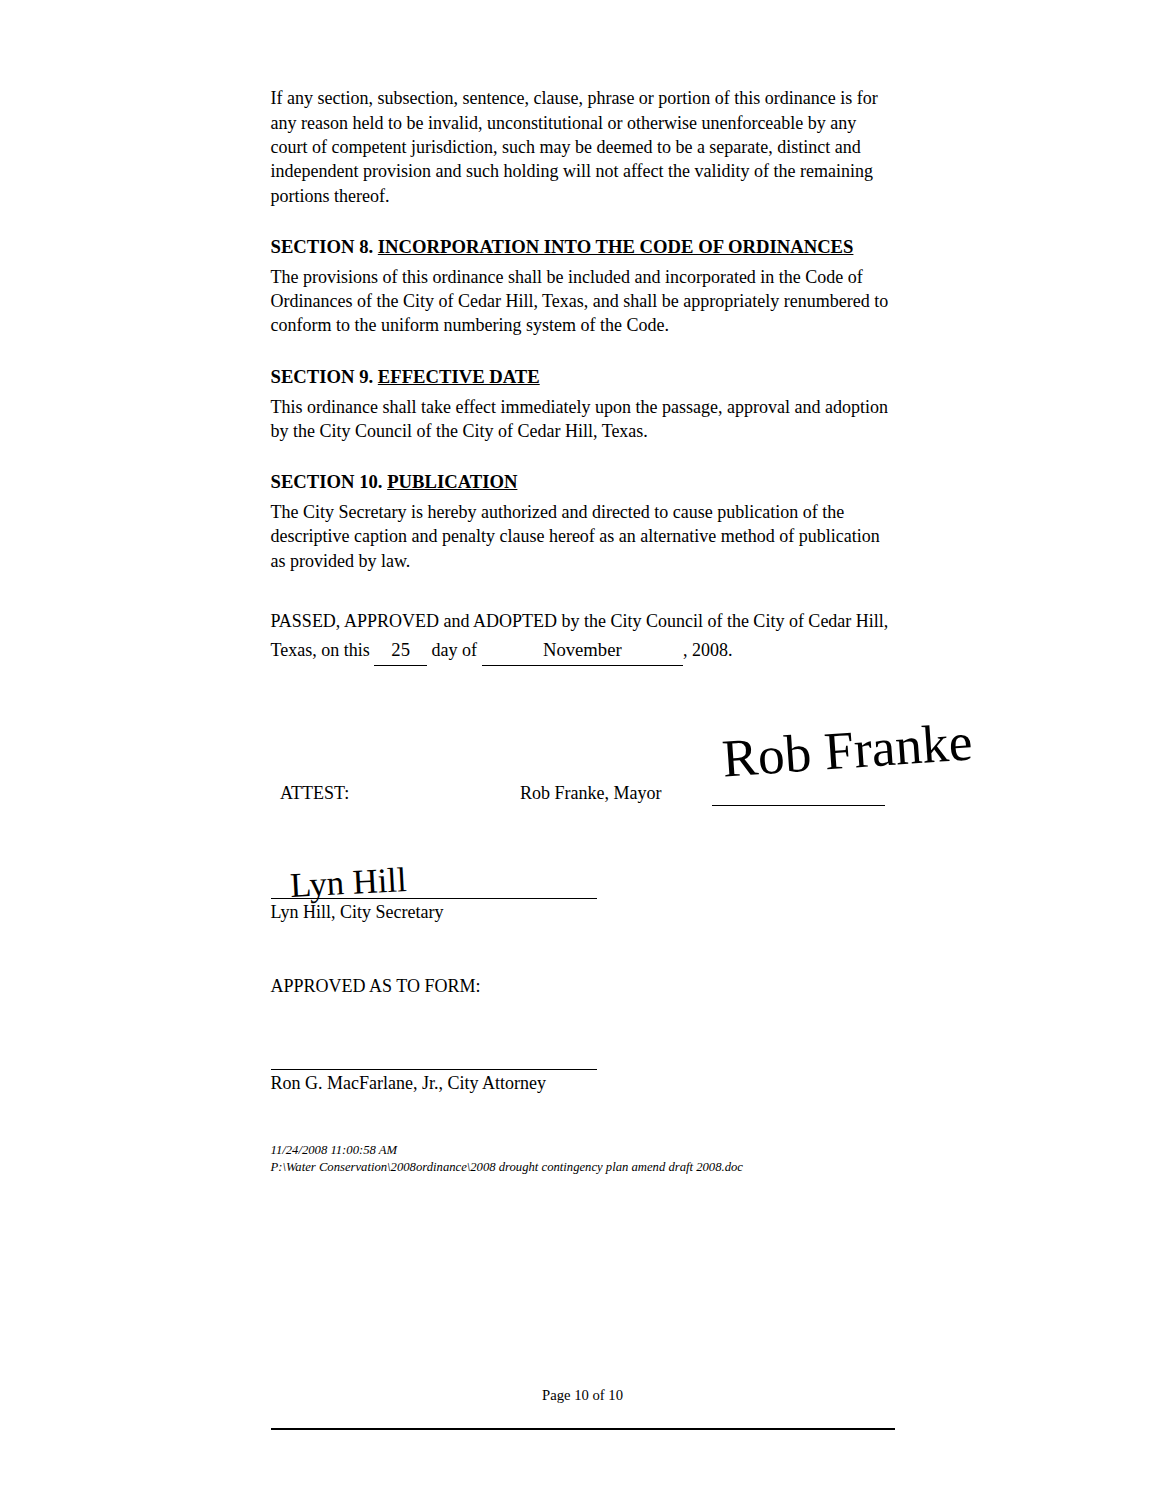If any section, subsection, sentence, clause, phrase or portion of this ordinance is for any reason held to be invalid, unconstitutional or otherwise unenforceable by any court of competent jurisdiction, such may be deemed to be a separate, distinct and independent provision and such holding will not affect the validity of the remaining portions thereof.
SECTION 8. INCORPORATION INTO THE CODE OF ORDINANCES
The provisions of this ordinance shall be included and incorporated in the Code of Ordinances of the City of Cedar Hill, Texas, and shall be appropriately renumbered to conform to the uniform numbering system of the Code.
SECTION 9. EFFECTIVE DATE
This ordinance shall take effect immediately upon the passage, approval and adoption by the City Council of the City of Cedar Hill, Texas.
SECTION 10. PUBLICATION
The City Secretary is hereby authorized and directed to cause publication of the descriptive caption and penalty clause hereof as an alternative method of publication as provided by law.
PASSED, APPROVED and ADOPTED by the City Council of the City of Cedar Hill, Texas, on this 25 day of November, 2008.
Rob Franke ATTEST: Rob Franke, Mayor
Lyn Hill
Lyn Hill, City Secretary
APPROVED AS TO FORM:
Ron G. MacFarlane, Jr., City Attorney
11/24/2008 11:00:58 AM
P:\Water Conservation\2008ordinance\2008 drought contingency plan amend draft 2008.doc
Page 10 of 10